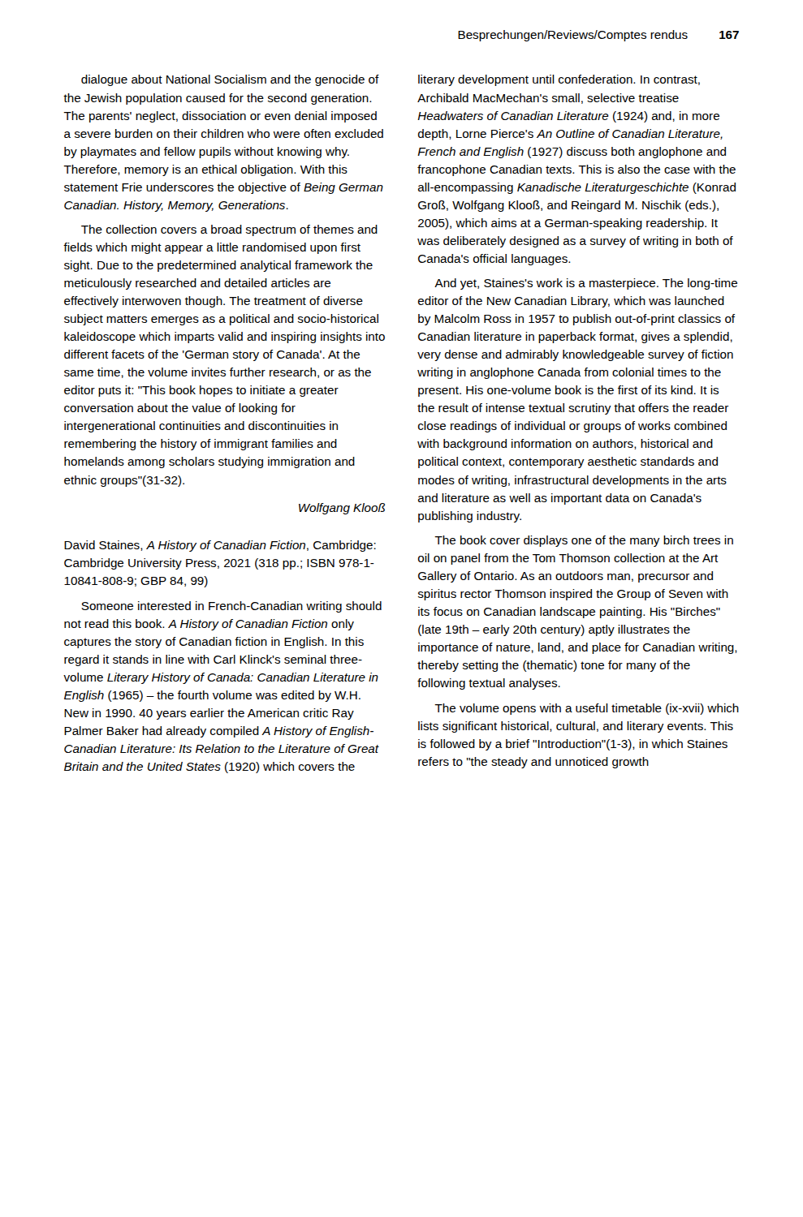Besprechungen/Reviews/Comptes rendus 167
dialogue about National Socialism and the genocide of the Jewish population caused for the second generation. The parents' neglect, dissociation or even denial imposed a severe burden on their children who were often excluded by playmates and fellow pupils without knowing why. Therefore, memory is an ethical obligation. With this statement Frie underscores the objective of Being German Canadian. History, Memory, Generations.
The collection covers a broad spectrum of themes and fields which might appear a little randomised upon first sight. Due to the predetermined analytical framework the meticulously researched and detailed articles are effectively interwoven though. The treatment of diverse subject matters emerges as a political and socio-historical kaleidoscope which imparts valid and inspiring insights into different facets of the 'German story of Canada'. At the same time, the volume invites further research, or as the editor puts it: "This book hopes to initiate a greater conversation about the value of looking for intergenerational continuities and discontinuities in remembering the history of immigrant families and homelands among scholars studying immigration and ethnic groups"(31-32).
Wolfgang Klooß
David Staines, A History of Canadian Fiction, Cambridge: Cambridge University Press, 2021 (318 pp.; ISBN 978-1-10841-808-9; GBP 84, 99)
Someone interested in French-Canadian writing should not read this book. A History of Canadian Fiction only captures the story of Canadian fiction in English. In this regard it stands in line with Carl Klinck's seminal three-volume Literary History of Canada: Canadian Literature in English (1965) – the fourth volume was edited by W.H. New in 1990. 40 years earlier the American critic Ray Palmer Baker had already compiled A History of English-Canadian Literature: Its Relation to the Literature of Great Britain and the United States (1920) which covers the literary development until confederation. In contrast, Archibald MacMechan's small, selective treatise Headwaters of Canadian Literature (1924) and, in more depth, Lorne Pierce's An Outline of Canadian Literature, French and English (1927) discuss both anglophone and francophone Canadian texts. This is also the case with the all-encompassing Kanadische Literaturgeschichte (Konrad Groß, Wolfgang Klooß, and Reingard M. Nischik (eds.), 2005), which aims at a German-speaking readership. It was deliberately designed as a survey of writing in both of Canada's official languages.
And yet, Staines's work is a masterpiece. The long-time editor of the New Canadian Library, which was launched by Malcolm Ross in 1957 to publish out-of-print classics of Canadian literature in paperback format, gives a splendid, very dense and admirably knowledgeable survey of fiction writing in anglophone Canada from colonial times to the present. His one-volume book is the first of its kind. It is the result of intense textual scrutiny that offers the reader close readings of individual or groups of works combined with background information on authors, historical and political context, contemporary aesthetic standards and modes of writing, infrastructural developments in the arts and literature as well as important data on Canada's publishing industry.
The book cover displays one of the many birch trees in oil on panel from the Tom Thomson collection at the Art Gallery of Ontario. As an outdoors man, precursor and spiritus rector Thomson inspired the Group of Seven with its focus on Canadian landscape painting. His "Birches"(late 19th – early 20th century) aptly illustrates the importance of nature, land, and place for Canadian writing, thereby setting the (thematic) tone for many of the following textual analyses.
The volume opens with a useful timetable (ix-xvii) which lists significant historical, cultural, and literary events. This is followed by a brief "Introduction"(1-3), in which Staines refers to "the steady and unnoticed growth